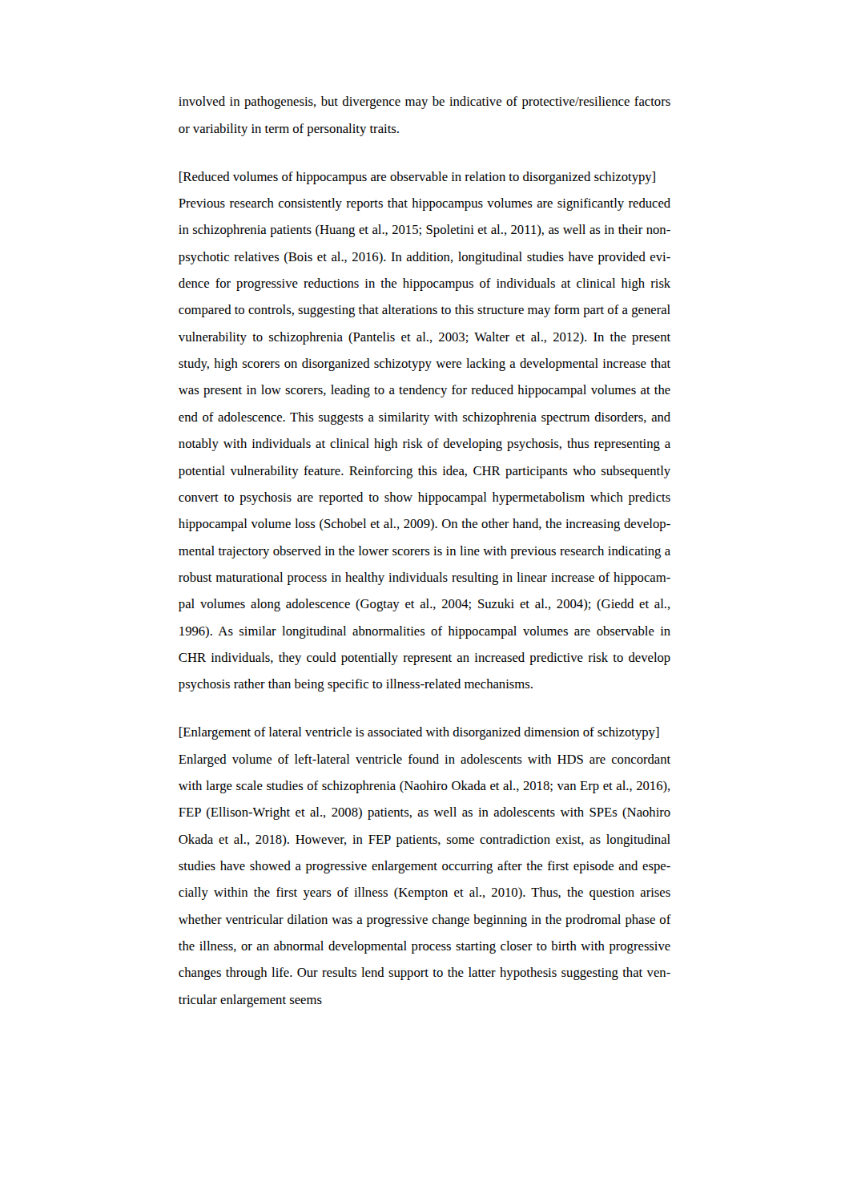involved in pathogenesis, but divergence may be indicative of protective/resilience factors or variability in term of personality traits.
[Reduced volumes of hippocampus are observable in relation to disorganized schizotypy]
Previous research consistently reports that hippocampus volumes are significantly reduced in schizophrenia patients (Huang et al., 2015; Spoletini et al., 2011), as well as in their non-psychotic relatives (Bois et al., 2016). In addition, longitudinal studies have provided evidence for progressive reductions in the hippocampus of individuals at clinical high risk compared to controls, suggesting that alterations to this structure may form part of a general vulnerability to schizophrenia (Pantelis et al., 2003; Walter et al., 2012). In the present study, high scorers on disorganized schizotypy were lacking a developmental increase that was present in low scorers, leading to a tendency for reduced hippocampal volumes at the end of adolescence. This suggests a similarity with schizophrenia spectrum disorders, and notably with individuals at clinical high risk of developing psychosis, thus representing a potential vulnerability feature. Reinforcing this idea, CHR participants who subsequently convert to psychosis are reported to show hippocampal hypermetabolism which predicts hippocampal volume loss (Schobel et al., 2009). On the other hand, the increasing developmental trajectory observed in the lower scorers is in line with previous research indicating a robust maturational process in healthy individuals resulting in linear increase of hippocampal volumes along adolescence (Gogtay et al., 2004; Suzuki et al., 2004); (Giedd et al., 1996). As similar longitudinal abnormalities of hippocampal volumes are observable in CHR individuals, they could potentially represent an increased predictive risk to develop psychosis rather than being specific to illness-related mechanisms.
[Enlargement of lateral ventricle is associated with disorganized dimension of schizotypy]
Enlarged volume of left-lateral ventricle found in adolescents with HDS are concordant with large scale studies of schizophrenia (Naohiro Okada et al., 2018; van Erp et al., 2016), FEP (Ellison-Wright et al., 2008) patients, as well as in adolescents with SPEs (Naohiro Okada et al., 2018). However, in FEP patients, some contradiction exist, as longitudinal studies have showed a progressive enlargement occurring after the first episode and especially within the first years of illness (Kempton et al., 2010). Thus, the question arises whether ventricular dilation was a progressive change beginning in the prodromal phase of the illness, or an abnormal developmental process starting closer to birth with progressive changes through life. Our results lend support to the latter hypothesis suggesting that ventricular enlargement seems